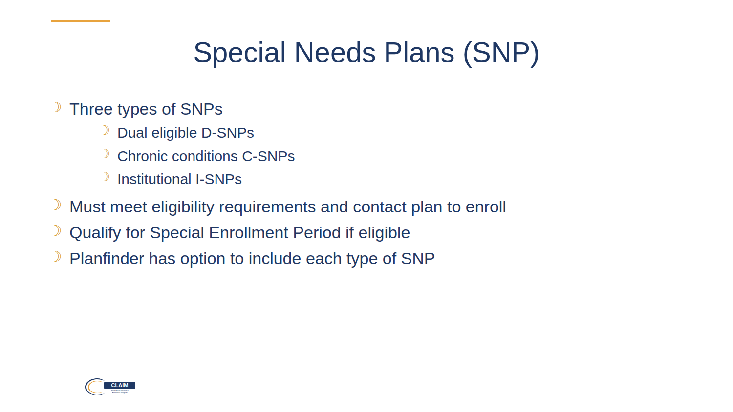Special Needs Plans (SNP)
Three types of SNPs
Dual eligible D-SNPs
Chronic conditions C-SNPs
Institutional I-SNPs
Must meet eligibility requirements and contact plan to enroll
Qualify for Special Enrollment Period if eligible
Planfinder has option to include each type of SNP
CLAIM logo CLAIM State Health Insurance Assistance Program